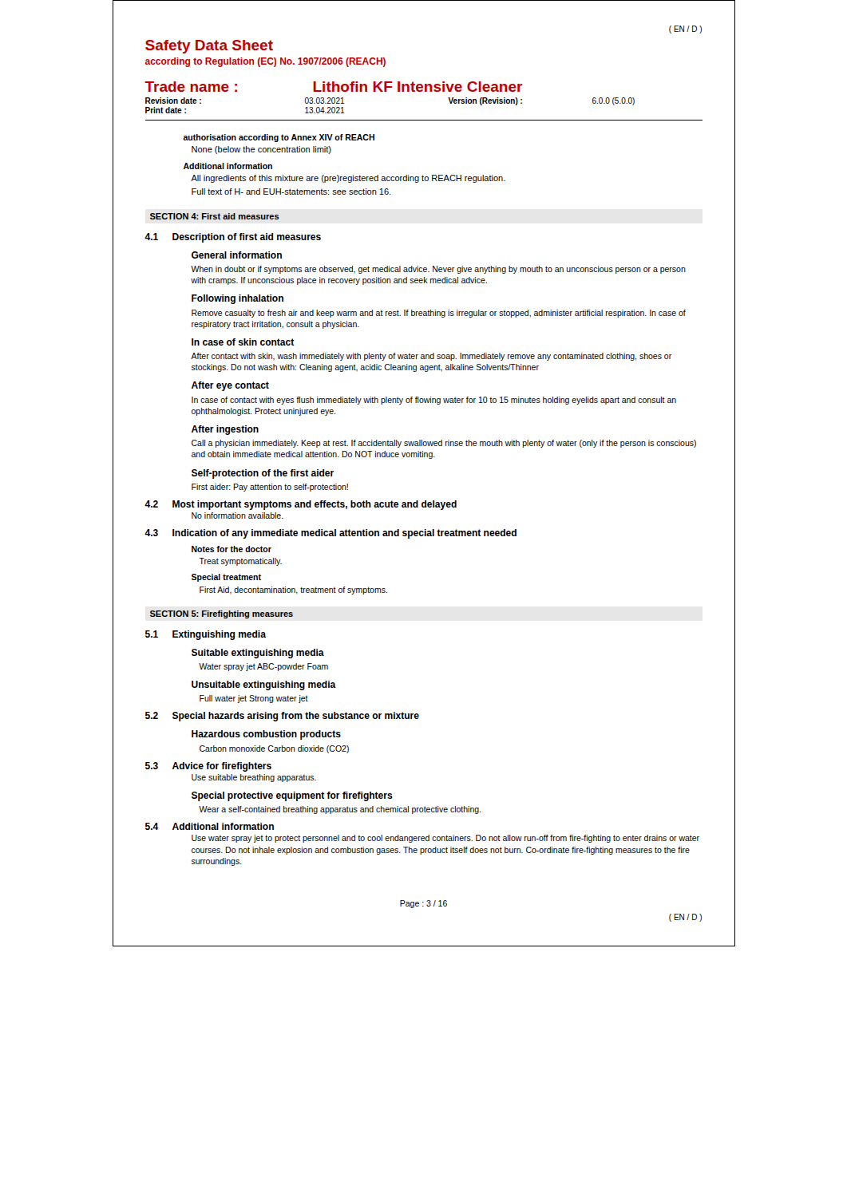( EN / D )
Safety Data Sheet
according to Regulation (EC) No. 1907/2006 (REACH)
| Trade name : | Lithofin KF Intensive Cleaner |
| Revision date : | 03.03.2021 | Version (Revision) : | 6.0.0 (5.0.0) |
| Print date : | 13.04.2021 | | |
authorisation according to Annex XIV of REACH
None (below the concentration limit)
Additional information
All ingredients of this mixture are (pre)registered according to REACH regulation.
Full text of H- and EUH-statements: see section 16.
SECTION 4: First aid measures
4.1
Description of first aid measures
General information
When in doubt or if symptoms are observed, get medical advice. Never give anything by mouth to an unconscious person or a person with cramps. If unconscious place in recovery position and seek medical advice.
Following inhalation
Remove casualty to fresh air and keep warm and at rest. If breathing is irregular or stopped, administer artificial respiration. In case of respiratory tract irritation, consult a physician.
In case of skin contact
After contact with skin, wash immediately with plenty of water and soap. Immediately remove any contaminated clothing, shoes or stockings. Do not wash with: Cleaning agent, acidic Cleaning agent, alkaline Solvents/Thinner
After eye contact
In case of contact with eyes flush immediately with plenty of flowing water for 10 to 15 minutes holding eyelids apart and consult an ophthalmologist. Protect uninjured eye.
After ingestion
Call a physician immediately. Keep at rest. If accidentally swallowed rinse the mouth with plenty of water (only if the person is conscious) and obtain immediate medical attention. Do NOT induce vomiting.
Self-protection of the first aider
First aider: Pay attention to self-protection!
4.2
Most important symptoms and effects, both acute and delayed
No information available.
4.3
Indication of any immediate medical attention and special treatment needed
Notes for the doctor
Treat symptomatically.
Special treatment
First Aid, decontamination, treatment of symptoms.
SECTION 5: Firefighting measures
5.1
Extinguishing media
Suitable extinguishing media
Water spray jet ABC-powder Foam
Unsuitable extinguishing media
Full water jet Strong water jet
5.2
Special hazards arising from the substance or mixture
Hazardous combustion products
Carbon monoxide Carbon dioxide (CO2)
5.3
Advice for firefighters
Use suitable breathing apparatus.
Special protective equipment for firefighters
Wear a self-contained breathing apparatus and chemical protective clothing.
5.4
Additional information
Use water spray jet to protect personnel and to cool endangered containers. Do not allow run-off from fire-fighting to enter drains or water courses. Do not inhale explosion and combustion gases. The product itself does not burn. Co-ordinate fire-fighting measures to the fire surroundings.
Page : 3 / 16
( EN / D )